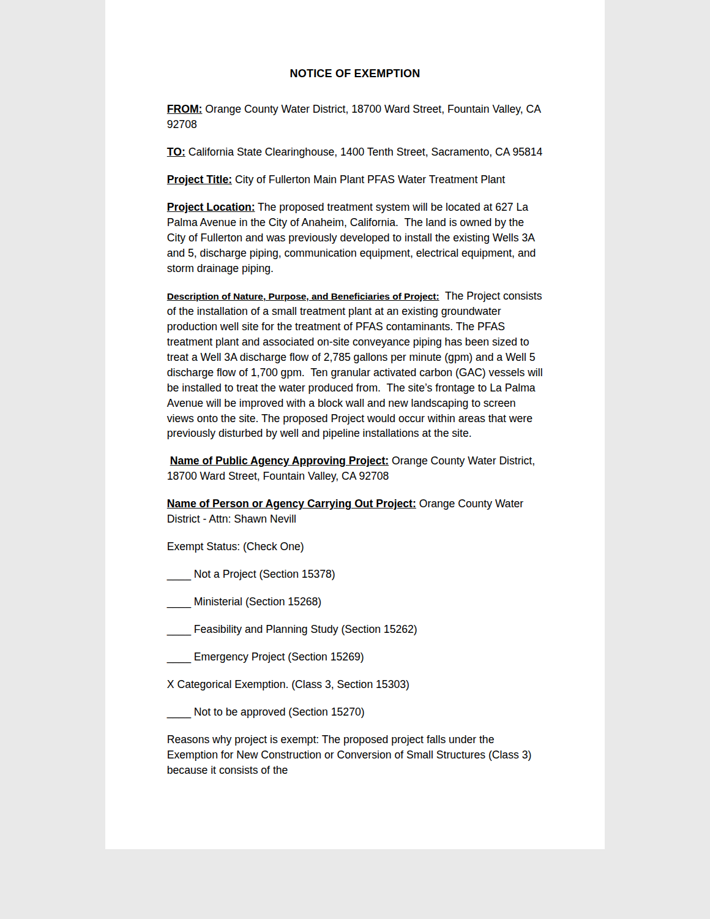NOTICE OF EXEMPTION
FROM: Orange County Water District, 18700 Ward Street, Fountain Valley, CA 92708
TO: California State Clearinghouse, 1400 Tenth Street, Sacramento, CA 95814
Project Title: City of Fullerton Main Plant PFAS Water Treatment Plant
Project Location: The proposed treatment system will be located at 627 La Palma Avenue in the City of Anaheim, California. The land is owned by the City of Fullerton and was previously developed to install the existing Wells 3A and 5, discharge piping, communication equipment, electrical equipment, and storm drainage piping.
Description of Nature, Purpose, and Beneficiaries of Project: The Project consists of the installation of a small treatment plant at an existing groundwater production well site for the treatment of PFAS contaminants. The PFAS treatment plant and associated on-site conveyance piping has been sized to treat a Well 3A discharge flow of 2,785 gallons per minute (gpm) and a Well 5 discharge flow of 1,700 gpm. Ten granular activated carbon (GAC) vessels will be installed to treat the water produced from. The site’s frontage to La Palma Avenue will be improved with a block wall and new landscaping to screen views onto the site. The proposed Project would occur within areas that were previously disturbed by well and pipeline installations at the site.
Name of Public Agency Approving Project: Orange County Water District, 18700 Ward Street, Fountain Valley, CA 92708
Name of Person or Agency Carrying Out Project: Orange County Water District - Attn: Shawn Nevill
Exempt Status: (Check One)
____ Not a Project (Section 15378)
____ Ministerial (Section 15268)
____ Feasibility and Planning Study (Section 15262)
____ Emergency Project (Section 15269)
X Categorical Exemption. (Class 3, Section 15303)
____ Not to be approved (Section 15270)
Reasons why project is exempt: The proposed project falls under the Exemption for New Construction or Conversion of Small Structures (Class 3) because it consists of the